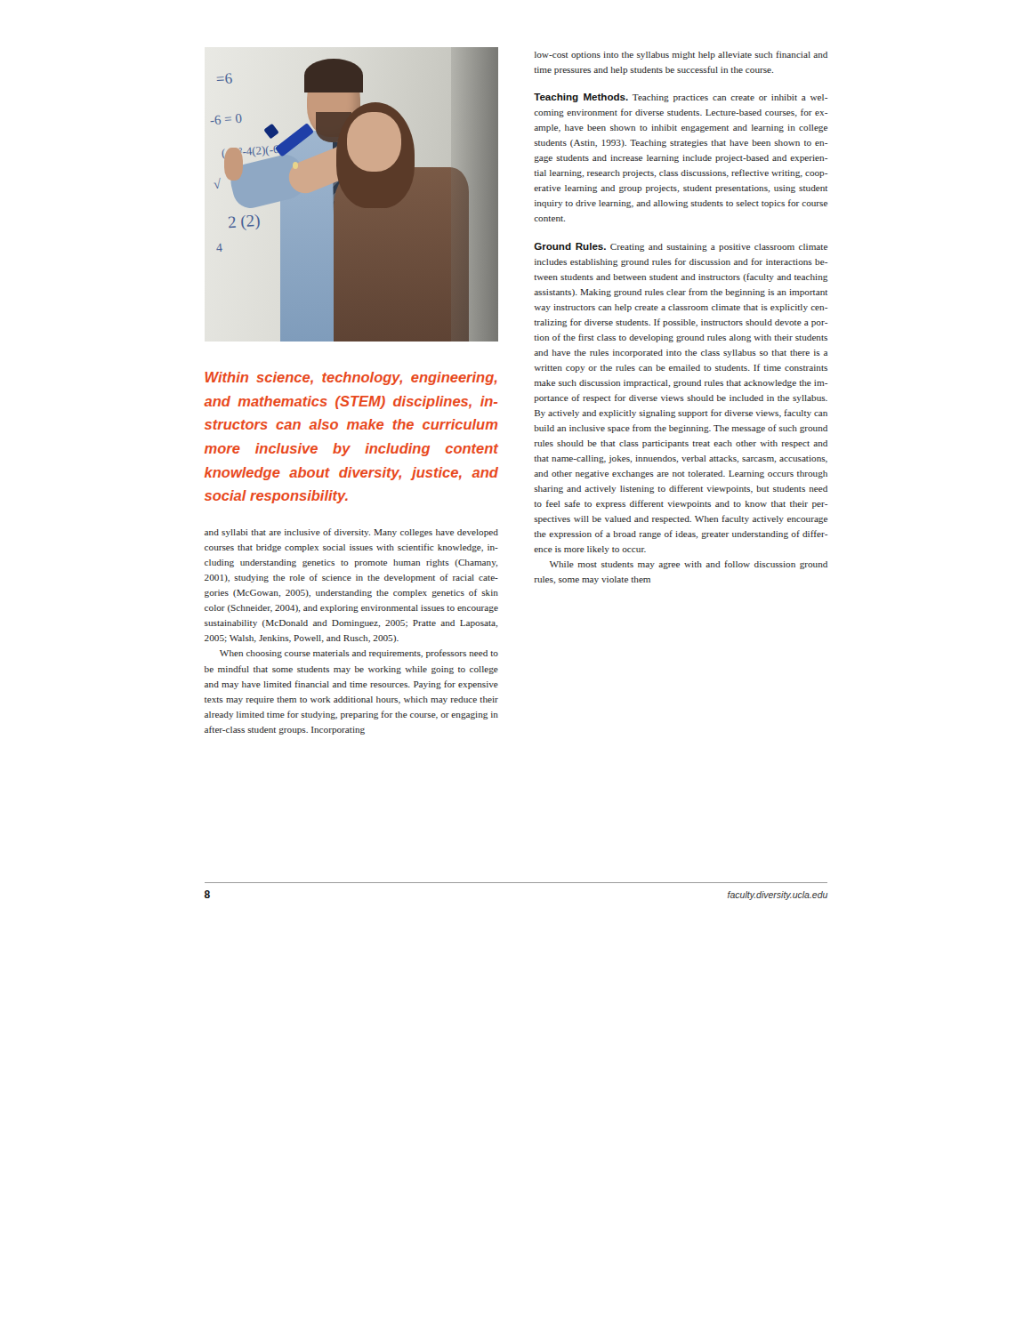=6
-6 = 0
(-4)²-4(2)(-6)
√
2 (2)
4
Within science, technology, engineering, and mathematics (STEM) disciplines, instructors can also make the curriculum more inclusive by including content knowledge about diversity, justice, and social responsibility.
and syllabi that are inclusive of diversity. Many colleges have developed courses that bridge complex social issues with scientific knowledge, including understanding genetics to promote human rights (Chamany, 2001), studying the role of science in the development of racial categories (McGowan, 2005), understanding the complex genetics of skin color (Schneider, 2004), and exploring environmental issues to encourage sustainability (McDonald and Dominguez, 2005; Pratte and Laposata, 2005; Walsh, Jenkins, Powell, and Rusch, 2005).
When choosing course materials and requirements, professors need to be mindful that some students may be working while going to college and may have limited financial and time resources. Paying for expensive texts may require them to work additional hours, which may reduce their already limited time for studying, preparing for the course, or engaging in after-class student groups. Incorporating
low-cost options into the syllabus might help alleviate such financial and time pressures and help students be successful in the course.
Teaching Methods. Teaching practices can create or inhibit a welcoming environment for diverse students. Lecture-based courses, for example, have been shown to inhibit engagement and learning in college students (Astin, 1993). Teaching strategies that have been shown to engage students and increase learning include project-based and experiential learning, research projects, class discussions, reflective writing, cooperative learning and group projects, student presentations, using student inquiry to drive learning, and allowing students to select topics for course content.
Ground Rules. Creating and sustaining a positive classroom climate includes establishing ground rules for discussion and for interactions between students and between student and instructors (faculty and teaching assistants). Making ground rules clear from the beginning is an important way instructors can help create a classroom climate that is explicitly centralizing for diverse students. If possible, instructors should devote a portion of the first class to developing ground rules along with their students and have the rules incorporated into the class syllabus so that there is a written copy or the rules can be emailed to students. If time constraints make such discussion impractical, ground rules that acknowledge the importance of respect for diverse views should be included in the syllabus. By actively and explicitly signaling support for diverse views, faculty can build an inclusive space from the beginning. The message of such ground rules should be that class participants treat each other with respect and that name-calling, jokes, innuendos, verbal attacks, sarcasm, accusations, and other negative exchanges are not tolerated. Learning occurs through sharing and actively listening to different viewpoints, but students need to feel safe to express different viewpoints and to know that their perspectives will be valued and respected. When faculty actively encourage the expression of a broad range of ideas, greater understanding of difference is more likely to occur.
While most students may agree with and follow discussion ground rules, some may violate them
8 faculty.diversity.ucla.edu